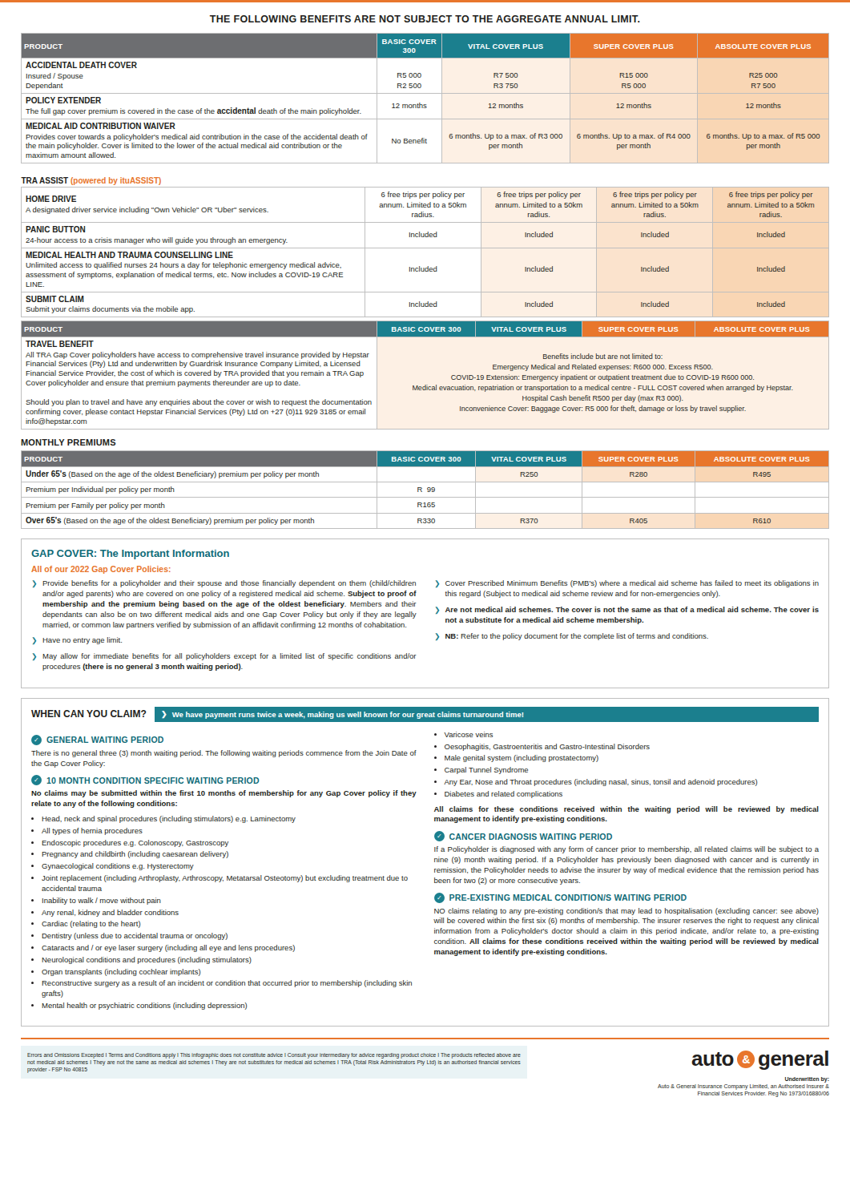THE FOLLOWING BENEFITS ARE NOT SUBJECT TO THE AGGREGATE ANNUAL LIMIT.
| PRODUCT | BASIC COVER 300 | VITAL COVER PLUS | SUPER COVER PLUS | ABSOLUTE COVER PLUS |
| --- | --- | --- | --- | --- |
| ACCIDENTAL DEATH COVER Insured / Spouse Dependant | R5 000 R2 500 | R7 500 R3 750 | R15 000 R5 000 | R25 000 R7 500 |
| POLICY EXTENDER The full gap cover premium is covered in the case of the accidental death of the main policyholder. | 12 months | 12 months | 12 months | 12 months |
| MEDICAL AID CONTRIBUTION WAIVER Provides cover towards a policyholder's medical aid contribution in the case of the accidental death of the main policyholder. Cover is limited to the lower of the actual medical aid contribution or the maximum amount allowed. | No Benefit | 6 months. Up to a max. of R3 000 per month | 6 months. Up to a max. of R4 000 per month | 6 months. Up to a max. of R5 000 per month |
| TRA ASSIST (powered by ituASSIST) | | | | |
| HOME DRIVE A designated driver service including "Own Vehicle" OR "Uber" services. | 6 free trips per policy per annum. Limited to a 50km radius. | 6 free trips per policy per annum. Limited to a 50km radius. | 6 free trips per policy per annum. Limited to a 50km radius. | 6 free trips per policy per annum. Limited to a 50km radius. |
| PANIC BUTTON 24-hour access to a crisis manager who will guide you through an emergency. | Included | Included | Included | Included |
| MEDICAL HEALTH AND TRAUMA COUNSELLING LINE Unlimited access to qualified nurses 24 hours a day for telephonic emergency medical advice, assessment of symptoms, explanation of medical terms, etc. Now includes a COVID-19 CARE LINE. | Included | Included | Included | Included |
| SUBMIT CLAIM Submit your claims documents via the mobile app. | Included | Included | Included | Included |
| PRODUCT | BASIC COVER 300 | VITAL COVER PLUS | SUPER COVER PLUS | ABSOLUTE COVER PLUS |
| --- | --- | --- | --- | --- |
| TRAVEL BENEFIT All TRA Gap Cover policyholders have access to comprehensive travel insurance provided by Hepstar Financial Services (Pty) Ltd and underwritten by Guardrisk Insurance Company Limited, a Licensed Financial Service Provider, the cost of which is covered by TRA provided that you remain a TRA Gap Cover policyholder and ensure that premium payments thereunder are up to date. Should you plan to travel and have any enquiries about the cover or wish to request the documentation confirming cover, please contact Hepstar Financial Services (Pty) Ltd on +27 (0)11 929 3185 or email info@hepstar.com | Benefits include but are not limited to: Emergency Medical and Related expenses: R600 000. Excess R500. COVID-19 Extension: Emergency inpatient or outpatient treatment due to COVID-19 R600 000. Medical evacuation, repatriation or transportation to a medical centre - FULL COST covered when arranged by Hepstar. Hospital Cash benefit R500 per day (max R3 000). Inconvenience Cover: Baggage Cover: R5 000 for theft, damage or loss by travel supplier. |
MONTHLY PREMIUMS
| PRODUCT | BASIC COVER 300 | VITAL COVER PLUS | SUPER COVER PLUS | ABSOLUTE COVER PLUS |
| --- | --- | --- | --- | --- |
| Under 65's (Based on the age of the oldest Beneficiary) premium per policy per month | | R250 | R280 | R495 |
| Premium per Individual per policy per month | R 99 | | | |
| Premium per Family per policy per month | R165 | | | |
| Over 65's (Based on the age of the oldest Beneficiary) premium per policy per month | R330 | R370 | R405 | R610 |
GAP COVER: The Important Information
All of our 2022 Gap Cover Policies:
Provide benefits for a policyholder and their spouse and those financially dependent on them (child/children and/or aged parents) who are covered on one policy of a registered medical aid scheme. Subject to proof of membership and the premium being based on the age of the oldest beneficiary. Members and their dependants can also be on two different medical aids and one Gap Cover Policy but only if they are legally married, or common law partners verified by submission of an affidavit confirming 12 months of cohabitation.
Have no entry age limit.
May allow for immediate benefits for all policyholders except for a limited list of specific conditions and/or procedures (there is no general 3 month waiting period).
Cover Prescribed Minimum Benefits (PMB's) where a medical aid scheme has failed to meet its obligations in this regard (Subject to medical aid scheme review and for non-emergencies only).
Are not medical aid schemes. The cover is not the same as that of a medical aid scheme. The cover is not a substitute for a medical aid scheme membership.
NB: Refer to the policy document for the complete list of terms and conditions.
WHEN CAN YOU CLAIM?
We have payment runs twice a week, making us well known for our great claims turnaround time!
✓GENERAL WAITING PERIOD
There is no general three (3) month waiting period. The following waiting periods commence from the Join Date of the Gap Cover Policy:
✓10 MONTH CONDITION SPECIFIC WAITING PERIOD
No claims may be submitted within the first 10 months of membership for any Gap Cover policy if they relate to any of the following conditions:
Head, neck and spinal procedures (including stimulators) e.g. Laminectomy
All types of hernia procedures
Endoscopic procedures e.g. Colonoscopy, Gastroscopy
Pregnancy and childbirth (including caesarean delivery)
Gynaecological conditions e.g. Hysterectomy
Joint replacement (including Arthroplasty, Arthroscopy, Metatarsal Osteotomy) but excluding treatment due to accidental trauma
Inability to walk / move without pain
Any renal, kidney and bladder conditions
Cardiac (relating to the heart)
Dentistry (unless due to accidental trauma or oncology)
Cataracts and / or eye laser surgery (including all eye and lens procedures)
Neurological conditions and procedures (including stimulators)
Organ transplants (including cochlear implants)
Reconstructive surgery as a result of an incident or condition that occurred prior to membership (including skin grafts)
Mental health or psychiatric conditions (including depression)
Varicose veins
Oesophagitis, Gastroenteritis and Gastro-Intestinal Disorders
Male genital system (including prostatectomy)
Carpal Tunnel Syndrome
Any Ear, Nose and Throat procedures (including nasal, sinus, tonsil and adenoid procedures)
Diabetes and related complications
All claims for these conditions received within the waiting period will be reviewed by medical management to identify pre-existing conditions.
✓CANCER DIAGNOSIS WAITING PERIOD
If a Policyholder is diagnosed with any form of cancer prior to membership, all related claims will be subject to a nine (9) month waiting period. If a Policyholder has previously been diagnosed with cancer and is currently in remission, the Policyholder needs to advise the insurer by way of medical evidence that the remission period has been for two (2) or more consecutive years.
✓PRE-EXISTING MEDICAL CONDITION/S WAITING PERIOD
NO claims relating to any pre-existing condition/s that may lead to hospitalisation (excluding cancer: see above) will be covered within the first six (6) months of membership. The insurer reserves the right to request any clinical information from a Policyholder's doctor should a claim in this period indicate, and/or relate to, a pre-existing condition. All claims for these conditions received within the waiting period will be reviewed by medical management to identify pre-existing conditions.
Errors and Omissions Excepted I Terms and Conditions apply I This infographic does not constitute advice I Consult your intermediary for advice regarding product choice I The products reflected above are not medical aid schemes I They are not the same as medical aid schemes I They are not substitutes for medical aid schemes I TRA (Total Risk Administrators Pty Ltd) is an authorised financial services provider - FSP No 40815
auto&general
Underwritten by:
Auto & General Insurance Company Limited, an Authorised Insurer &
Financial Services Provider. Reg No 1973/016880/06